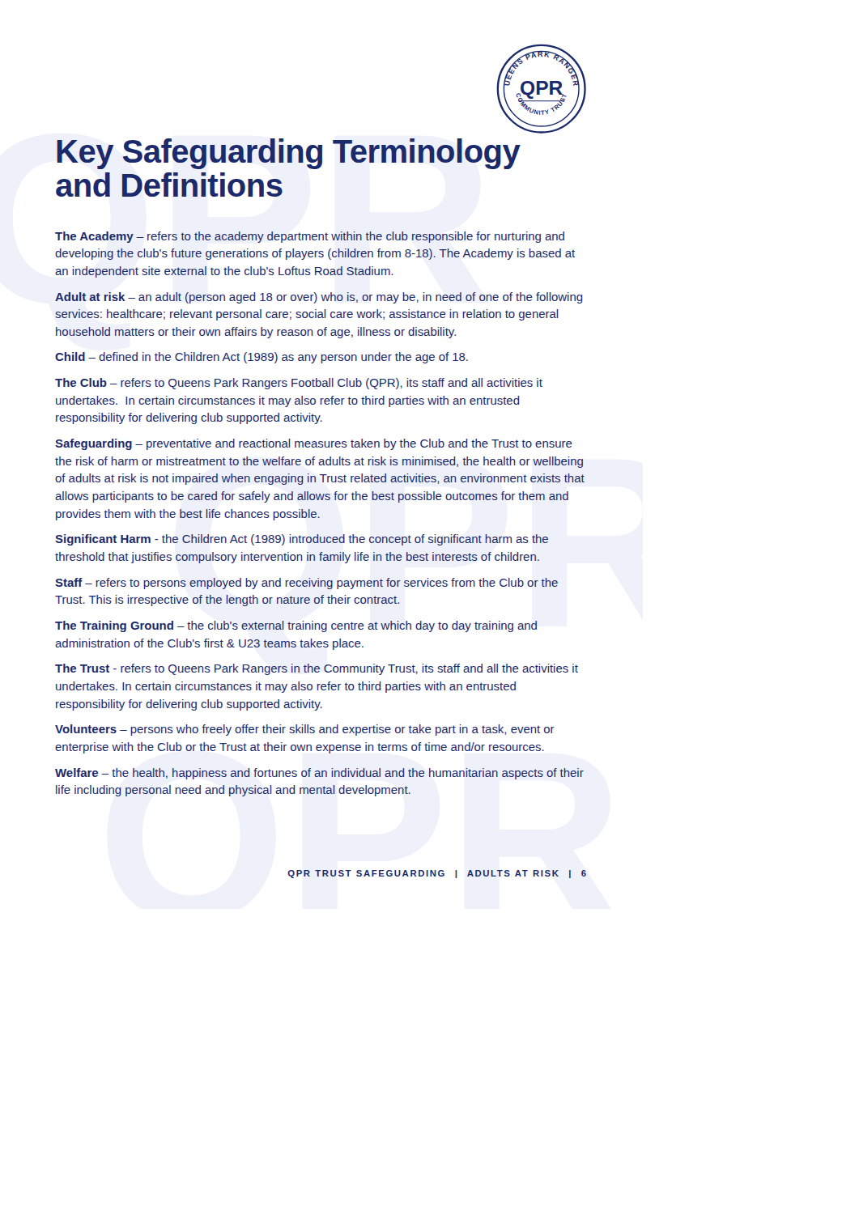QPR
QPR
QPR
QUEENS PARK RANGERS COMMUNITY TRUST QPR
Key Safeguarding Terminology
and Definitions
The Academy – refers to the academy department within the club responsible for nurturing and developing the club's future generations of players (children from 8-18). The Academy is based at an independent site external to the club's Loftus Road Stadium.
Adult at risk – an adult (person aged 18 or over) who is, or may be, in need of one of the following services: healthcare; relevant personal care; social care work; assistance in relation to general household matters or their own affairs by reason of age, illness or disability.
Child – defined in the Children Act (1989) as any person under the age of 18.
The Club – refers to Queens Park Rangers Football Club (QPR), its staff and all activities it undertakes. In certain circumstances it may also refer to third parties with an entrusted responsibility for delivering club supported activity.
Safeguarding – preventative and reactional measures taken by the Club and the Trust to ensure the risk of harm or mistreatment to the welfare of adults at risk is minimised, the health or wellbeing of adults at risk is not impaired when engaging in Trust related activities, an environment exists that allows participants to be cared for safely and allows for the best possible outcomes for them and provides them with the best life chances possible.
Significant Harm - the Children Act (1989) introduced the concept of significant harm as the threshold that justifies compulsory intervention in family life in the best interests of children.
Staff – refers to persons employed by and receiving payment for services from the Club or the Trust. This is irrespective of the length or nature of their contract.
The Training Ground – the club's external training centre at which day to day training and administration of the Club's first & U23 teams takes place.
The Trust - refers to Queens Park Rangers in the Community Trust, its staff and all the activities it undertakes. In certain circumstances it may also refer to third parties with an entrusted responsibility for delivering club supported activity.
Volunteers – persons who freely offer their skills and expertise or take part in a task, event or enterprise with the Club or the Trust at their own expense in terms of time and/or resources.
Welfare – the health, happiness and fortunes of an individual and the humanitarian aspects of their life including personal need and physical and mental development.
QPR TRUST SAFEGUARDING | ADULTS AT RISK | 6